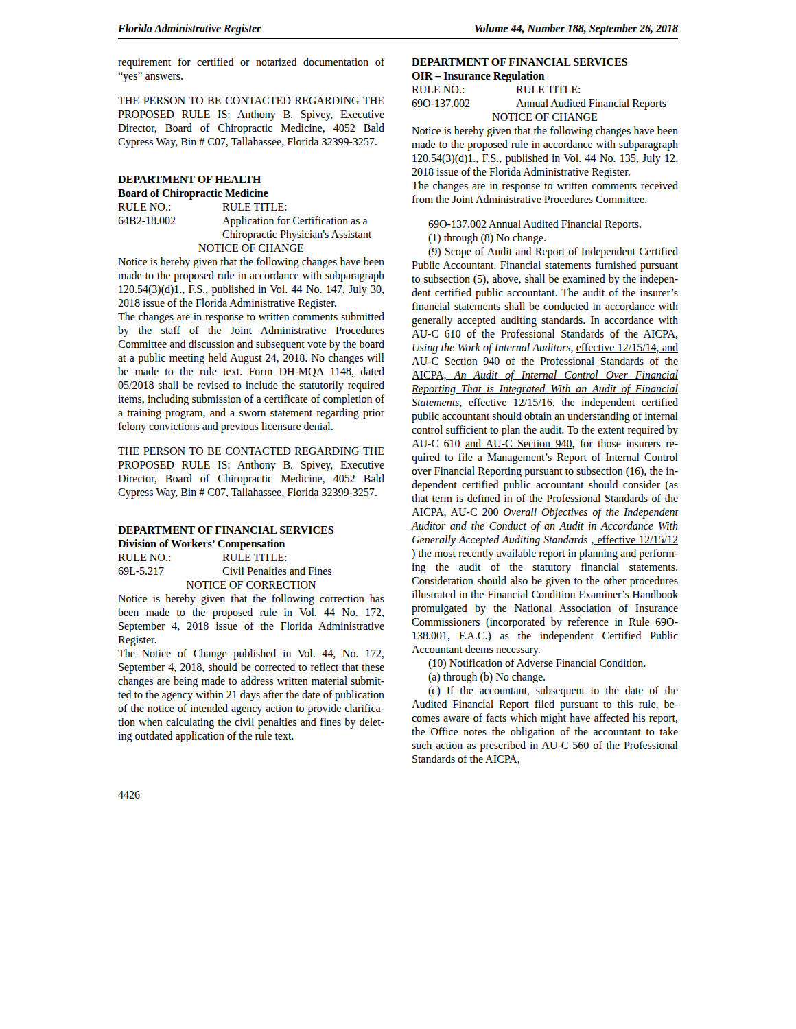Florida Administrative Register Volume 44, Number 188, September 26, 2018
requirement for certified or notarized documentation of “yes” answers.
THE PERSON TO BE CONTACTED REGARDING THE PROPOSED RULE IS: Anthony B. Spivey, Executive Director, Board of Chiropractic Medicine, 4052 Bald Cypress Way, Bin # C07, Tallahassee, Florida 32399-3257.
DEPARTMENT OF HEALTH
Board of Chiropractic Medicine
RULE NO.: RULE TITLE:
64B2-18.002 Application for Certification as a
Chiropractic Physician's Assistant
NOTICE OF CHANGE
Notice is hereby given that the following changes have been made to the proposed rule in accordance with subparagraph 120.54(3)(d)1., F.S., published in Vol. 44 No. 147, July 30, 2018 issue of the Florida Administrative Register.
The changes are in response to written comments submitted by the staff of the Joint Administrative Procedures Committee and discussion and subsequent vote by the board at a public meeting held August 24, 2018. No changes will be made to the rule text. Form DH-MQA 1148, dated 05/2018 shall be revised to include the statutorily required items, including submission of a certificate of completion of a training program, and a sworn statement regarding prior felony convictions and previous licensure denial.
THE PERSON TO BE CONTACTED REGARDING THE PROPOSED RULE IS: Anthony B. Spivey, Executive Director, Board of Chiropractic Medicine, 4052 Bald Cypress Way, Bin # C07, Tallahassee, Florida 32399-3257.
DEPARTMENT OF FINANCIAL SERVICES
Division of Workers’ Compensation
RULE NO.: RULE TITLE:
69L-5.217 Civil Penalties and Fines
NOTICE OF CORRECTION
Notice is hereby given that the following correction has been made to the proposed rule in Vol. 44 No. 172, September 4, 2018 issue of the Florida Administrative Register.
The Notice of Change published in Vol. 44, No. 172, September 4, 2018, should be corrected to reflect that these changes are being made to address written material submitted to the agency within 21 days after the date of publication of the notice of intended agency action to provide clarification when calculating the civil penalties and fines by deleting outdated application of the rule text.
DEPARTMENT OF FINANCIAL SERVICES
OIR – Insurance Regulation
RULE NO.: RULE TITLE:
69O-137.002 Annual Audited Financial Reports
NOTICE OF CHANGE
Notice is hereby given that the following changes have been made to the proposed rule in accordance with subparagraph 120.54(3)(d)1., F.S., published in Vol. 44 No. 135, July 12, 2018 issue of the Florida Administrative Register.
The changes are in response to written comments received from the Joint Administrative Procedures Committee.
69O-137.002 Annual Audited Financial Reports.
(1) through (8) No change.
(9) Scope of Audit and Report of Independent Certified Public Accountant. Financial statements furnished pursuant to subsection (5), above, shall be examined by the independent certified public accountant. The audit of the insurer’s financial statements shall be conducted in accordance with generally accepted auditing standards. In accordance with AU-C 610 of the Professional Standards of the AICPA, Using the Work of Internal Auditors, effective 12/15/14, and AU-C Section 940 of the Professional Standards of the AICPA, An Audit of Internal Control Over Financial Reporting That is Integrated With an Audit of Financial Statements, effective 12/15/16, the independent certified public accountant should obtain an understanding of internal control sufficient to plan the audit. To the extent required by AU-C 610 and AU-C Section 940, for those insurers required to file a Management’s Report of Internal Control over Financial Reporting pursuant to subsection (16), the independent certified public accountant should consider (as that term is defined in of the Professional Standards of the AICPA, AU-C 200 Overall Objectives of the Independent Auditor and the Conduct of an Audit in Accordance With Generally Accepted Auditing Standards , effective 12/15/12 ) the most recently available report in planning and performing the audit of the statutory financial statements. Consideration should also be given to the other procedures illustrated in the Financial Condition Examiner’s Handbook promulgated by the National Association of Insurance Commissioners (incorporated by reference in Rule 69O-138.001, F.A.C.) as the independent Certified Public Accountant deems necessary.
(10) Notification of Adverse Financial Condition.
(a) through (b) No change.
(c) If the accountant, subsequent to the date of the Audited Financial Report filed pursuant to this rule, becomes aware of facts which might have affected his report, the Office notes the obligation of the accountant to take such action as prescribed in AU-C 560 of the Professional Standards of the AICPA,
4426